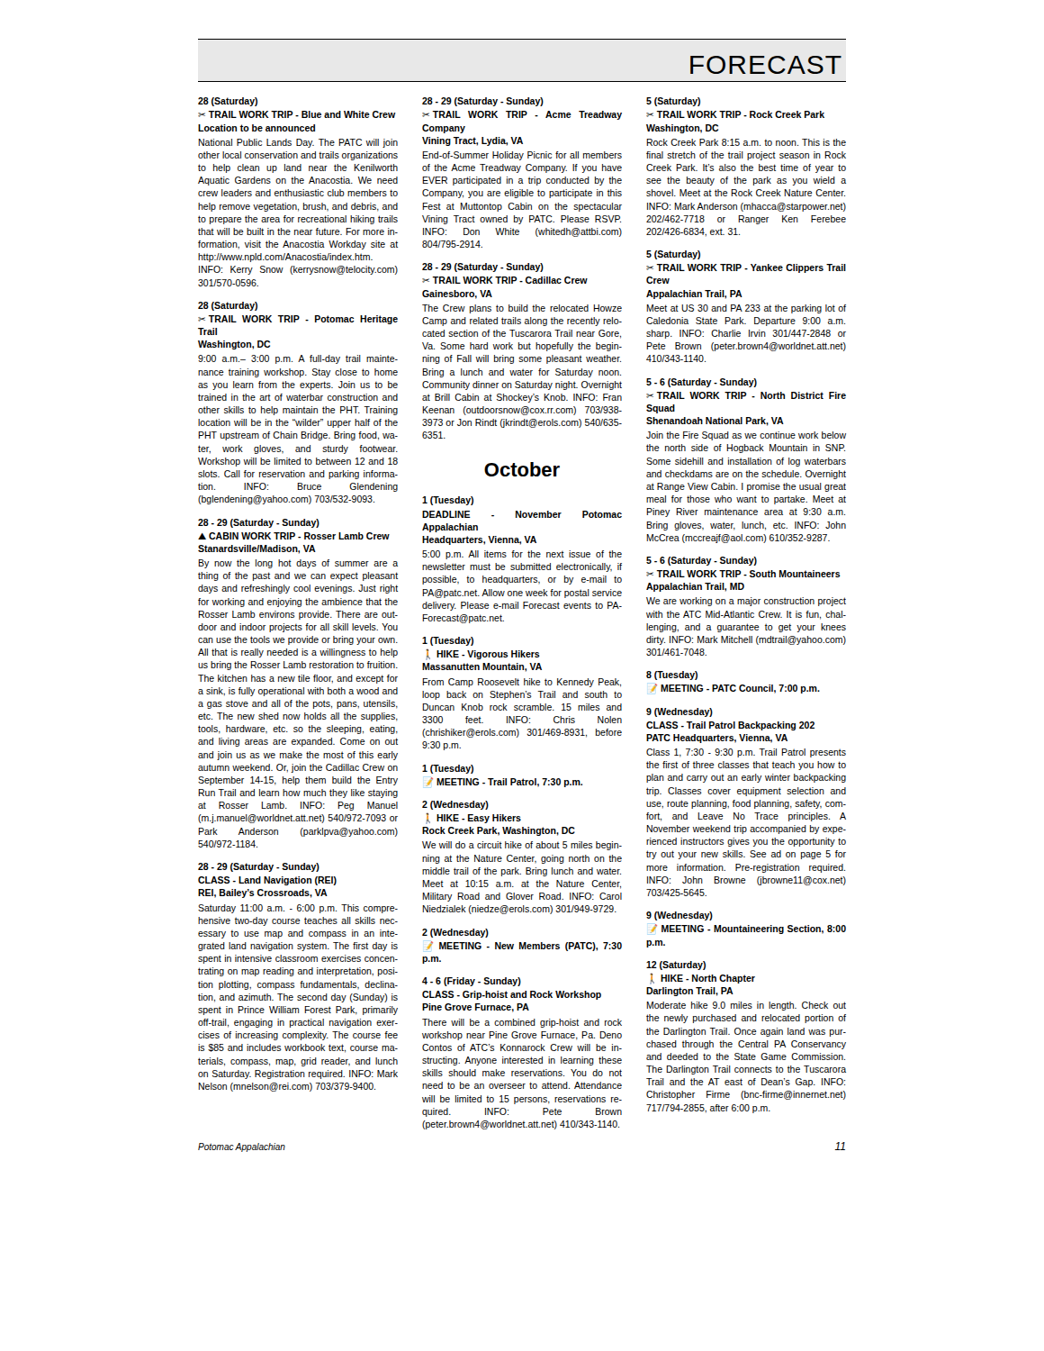FORECAST
28 (Saturday)
✂TRAIL WORK TRIP - Blue and White Crew
Location to be announced
National Public Lands Day. The PATC will join other local conservation and trails organizations to help clean up land near the Kenilworth Aquatic Gardens on the Anacostia. We need crew leaders and enthusiastic club members to help remove vegetation, brush, and debris, and to prepare the area for recreational hiking trails that will be built in the near future. For more information, visit the Anacostia Workday site at http://www.npld.com/Anacostia/index.htm. INFO: Kerry Snow (kerrysnow@telocity.com) 301/570-0596.
28 (Saturday)
✂TRAIL WORK TRIP - Potomac Heritage Trail
Washington, DC
9:00 a.m.– 3:00 p.m. A full-day trail maintenance training workshop. Stay close to home as you learn from the experts. Join us to be trained in the art of waterbar construction and other skills to help maintain the PHT. Training location will be in the “wilder” upper half of the PHT upstream of Chain Bridge. Bring food, water, work gloves, and sturdy footwear. Workshop will be limited to between 12 and 18 slots. Call for reservation and parking information. INFO: Bruce Glendening (bglendening@yahoo.com) 703/532-9093.
28 - 29 (Saturday - Sunday)
⛰CABIN WORK TRIP - Rosser Lamb Crew
Stanardsville/Madison, VA
By now the long hot days of summer are a thing of the past and we can expect pleasant days and refreshingly cool evenings. Just right for working and enjoying the ambience that the Rosser Lamb environs provide. There are outdoor and indoor projects for all skill levels. You can use the tools we provide or bring your own. All that is really needed is a willingness to help us bring the Rosser Lamb restoration to fruition. The kitchen has a new tile floor, and except for a sink, is fully operational with both a wood and a gas stove and all of the pots, pans, utensils, etc. The new shed now holds all the supplies, tools, hardware, etc. so the sleeping, eating, and living areas are expanded. Come on out and join us as we make the most of this early autumn weekend. Or, join the Cadillac Crew on September 14-15, help them build the Entry Run Trail and learn how much they like staying at Rosser Lamb. INFO: Peg Manuel (m.j.manuel@worldnet.att.net) 540/972-7093 or Park Anderson (parklpva@yahoo.com) 540/972-1184.
28 - 29 (Saturday - Sunday)
CLASS - Land Navigation (REI)
REI, Bailey’s Crossroads, VA
Saturday 11:00 a.m. - 6:00 p.m. This comprehensive two-day course teaches all skills necessary to use map and compass in an integrated land navigation system. The first day is spent in intensive classroom exercises concentrating on map reading and interpretation, position plotting, compass fundamentals, declination, and azimuth. The second day (Sunday) is spent in Prince William Forest Park, primarily off-trail, engaging in practical navigation exercises of increasing complexity. The course fee is $85 and includes workbook text, course materials, compass, map, grid reader, and lunch on Saturday. Registration required. INFO: Mark Nelson (mnelson@rei.com) 703/379-9400.
28 - 29 (Saturday - Sunday)
✂TRAIL WORK TRIP - Acme Treadway Company
Vining Tract, Lydia, VA
End-of-Summer Holiday Picnic for all members of the Acme Treadway Company. If you have EVER participated in a trip conducted by the Company, you are eligible to participate in this Fest at Muttontop Cabin on the spectacular Vining Tract owned by PATC. Please RSVP. INFO: Don White (whitedh@attbi.com) 804/795-2914.
28 - 29 (Saturday - Sunday)
✂TRAIL WORK TRIP - Cadillac Crew
Gainesboro, VA
The Crew plans to build the relocated Howze Camp and related trails along the recently relocated section of the Tuscarora Trail near Gore, Va. Some hard work but hopefully the beginning of Fall will bring some pleasant weather. Bring a lunch and water for Saturday noon. Community dinner on Saturday night. Overnight at Brill Cabin at Shockey’s Knob. INFO: Fran Keenan (outdoorsnow@cox.rr.com) 703/938-3973 or Jon Rindt (jkrindt@erols.com) 540/635-6351.
October
1 (Tuesday)
DEADLINE - November Potomac Appalachian
Headquarters, Vienna, VA
5:00 p.m. All items for the next issue of the newsletter must be submitted electronically, if possible, to headquarters, or by e-mail to PA@patc.net. Allow one week for postal service delivery. Please e-mail Forecast events to PA-Forecast@patc.net.
1 (Tuesday)
🚶HIKE - Vigorous Hikers
Massanutten Mountain, VA
From Camp Roosevelt hike to Kennedy Peak, loop back on Stephen’s Trail and south to Duncan Knob rock scramble. 15 miles and 3300 feet. INFO: Chris Nolen (chrishiker@erols.com) 301/469-8931, before 9:30 p.m.
1 (Tuesday)
📝MEETING - Trail Patrol, 7:30 p.m.
2 (Wednesday)
🚶HIKE - Easy Hikers
Rock Creek Park, Washington, DC
We will do a circuit hike of about 5 miles beginning at the Nature Center, going north on the middle trail of the park. Bring lunch and water. Meet at 10:15 a.m. at the Nature Center, Military Road and Glover Road. INFO: Carol Niedzialek (niedze@erols.com) 301/949-9729.
2 (Wednesday)
📝MEETING - New Members (PATC), 7:30 p.m.
4 - 6 (Friday - Sunday)
CLASS - Grip-hoist and Rock Workshop
Pine Grove Furnace, PA
There will be a combined grip-hoist and rock workshop near Pine Grove Furnace, Pa. Deno Contos of ATC’s Konnarock Crew will be instructing. Anyone interested in learning these skills should make reservations. You do not need to be an overseer to attend. Attendance will be limited to 15 persons, reservations required. INFO: Pete Brown (peter.brown4@worldnet.att.net) 410/343-1140.
5 (Saturday)
✂TRAIL WORK TRIP - Rock Creek Park
Washington, DC
Rock Creek Park 8:15 a.m. to noon. This is the final stretch of the trail project season in Rock Creek Park. It’s also the best time of year to see the beauty of the park as you wield a shovel. Meet at the Rock Creek Nature Center. INFO: Mark Anderson (mhacca@starpower.net) 202/462-7718 or Ranger Ken Ferebee 202/426-6834, ext. 31.
5 (Saturday)
✂TRAIL WORK TRIP - Yankee Clippers Trail Crew
Appalachian Trail, PA
Meet at US 30 and PA 233 at the parking lot of Caledonia State Park. Departure 9:00 a.m. sharp. INFO: Charlie Irvin 301/447-2848 or Pete Brown (peter.brown4@worldnet.att.net) 410/343-1140.
5 - 6 (Saturday - Sunday)
✂TRAIL WORK TRIP - North District Fire Squad
Shenandoah National Park, VA
Join the Fire Squad as we continue work below the north side of Hogback Mountain in SNP. Some sidehill and installation of log waterbars and checkdams are on the schedule. Overnight at Range View Cabin. I promise the usual great meal for those who want to partake. Meet at Piney River maintenance area at 9:30 a.m. Bring gloves, water, lunch, etc. INFO: John McCrea (mccreajf@aol.com) 610/352-9287.
5 - 6 (Saturday - Sunday)
✂TRAIL WORK TRIP - South Mountaineers
Appalachian Trail, MD
We are working on a major construction project with the ATC Mid-Atlantic Crew. It is fun, challenging, and a guarantee to get your knees dirty. INFO: Mark Mitchell (mdtrail@yahoo.com) 301/461-7048.
8 (Tuesday)
📝MEETING - PATC Council, 7:00 p.m.
9 (Wednesday)
CLASS - Trail Patrol Backpacking 202
PATC Headquarters, Vienna, VA
Class 1, 7:30 - 9:30 p.m. Trail Patrol presents the first of three classes that teach you how to plan and carry out an early winter backpacking trip. Classes cover equipment selection and use, route planning, food planning, safety, comfort, and Leave No Trace principles. A November weekend trip accompanied by experienced instructors gives you the opportunity to try out your new skills. See ad on page 5 for more information. Pre-registration required. INFO: John Browne (jbrowne11@cox.net) 703/425-5645.
9 (Wednesday)
📝MEETING - Mountaineering Section, 8:00 p.m.
12 (Saturday)
🚶HIKE - North Chapter
Darlington Trail, PA
Moderate hike 9.0 miles in length. Check out the newly purchased and relocated portion of the Darlington Trail. Once again land was purchased through the Central PA Conservancy and deeded to the State Game Commission. The Darlington Trail connects to the Tuscarora Trail and the AT east of Dean’s Gap. INFO: Christopher Firme (bnc-firme@innernet.net) 717/794-2855, after 6:00 p.m.
Potomac Appalachian 11